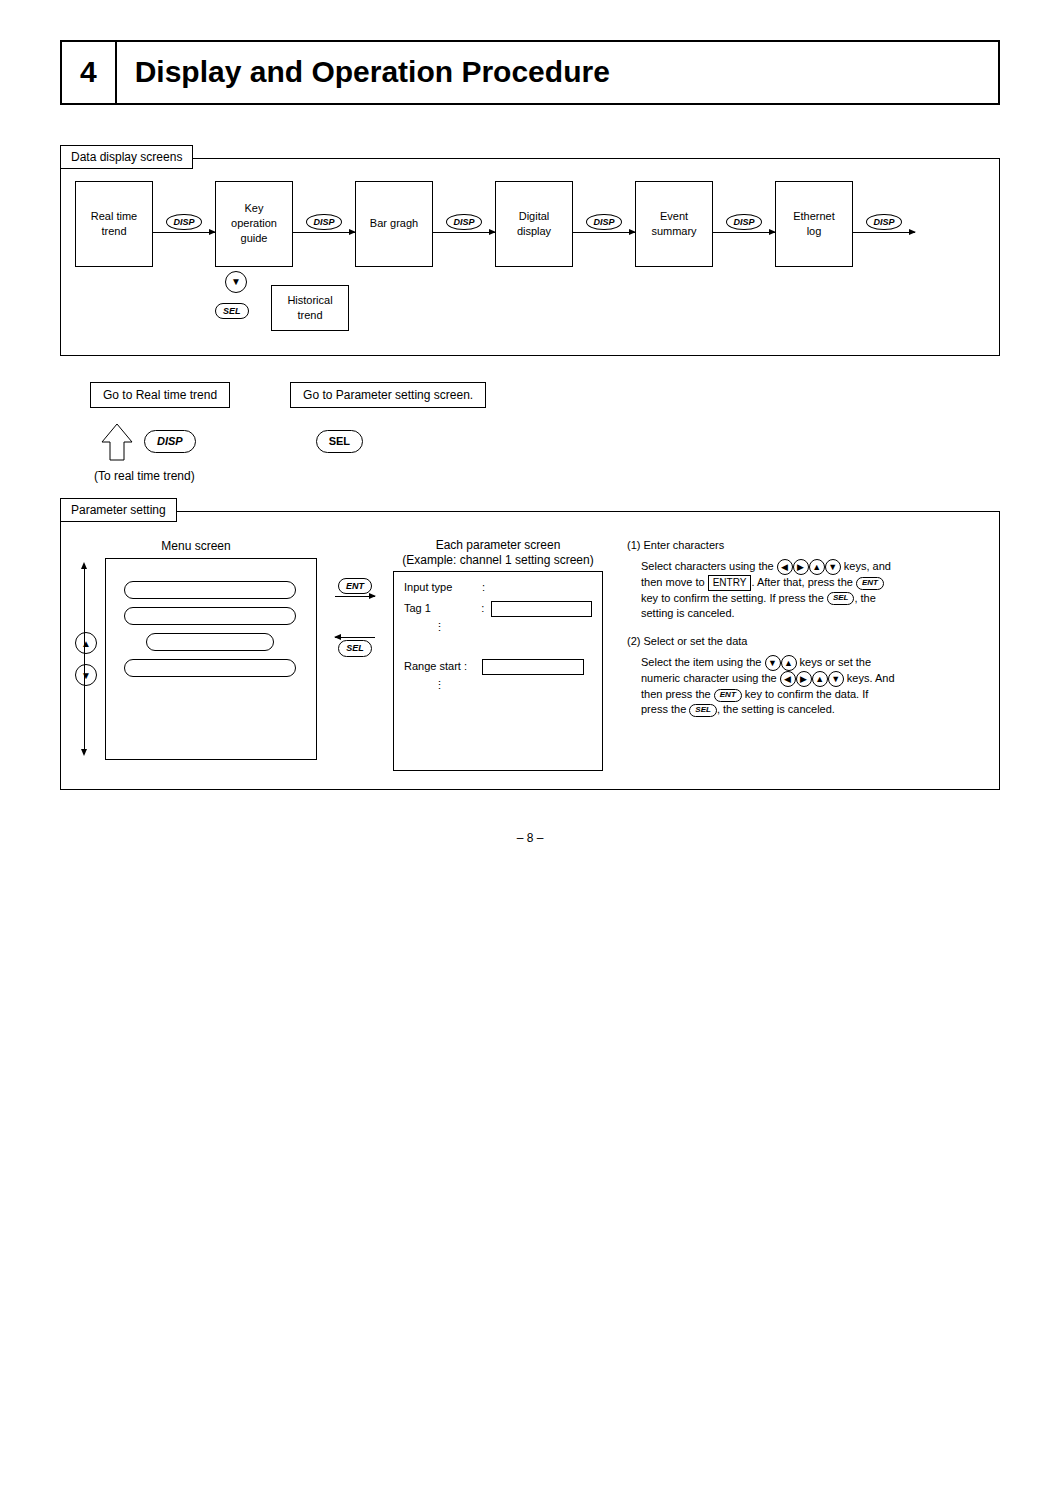4
Display and Operation Procedure
Data display screens
Real time
trend
DISP
Key
operation
guide
DISP
Bar gragh
DISP
Digital
display
DISP
Event
summary
DISP
Ethernet
log
DISP
▼
SEL
Historical
trend
Go to Real time trend
Go to Parameter setting screen.
DISP
SEL
(To real time trend)
Parameter setting
Menu screen
▲ ▼
ENT
SEL
Each parameter screen
(Example: channel 1 setting screen)
Input type :
Tag 1 :
⋮
Range start :
⋮
(1) Enter characters
Select characters using the ◀▶▲▼ keys, and then move to ENTRY. After that, press the ENT key to confirm the setting. If press the SEL, the setting is canceled.
(2) Select or set the data
Select the item using the ▼▲ keys or set the numeric character using the ◀▶▲▼ keys. And then press the ENT key to confirm the data. If press the SEL, the setting is canceled.
– 8 –